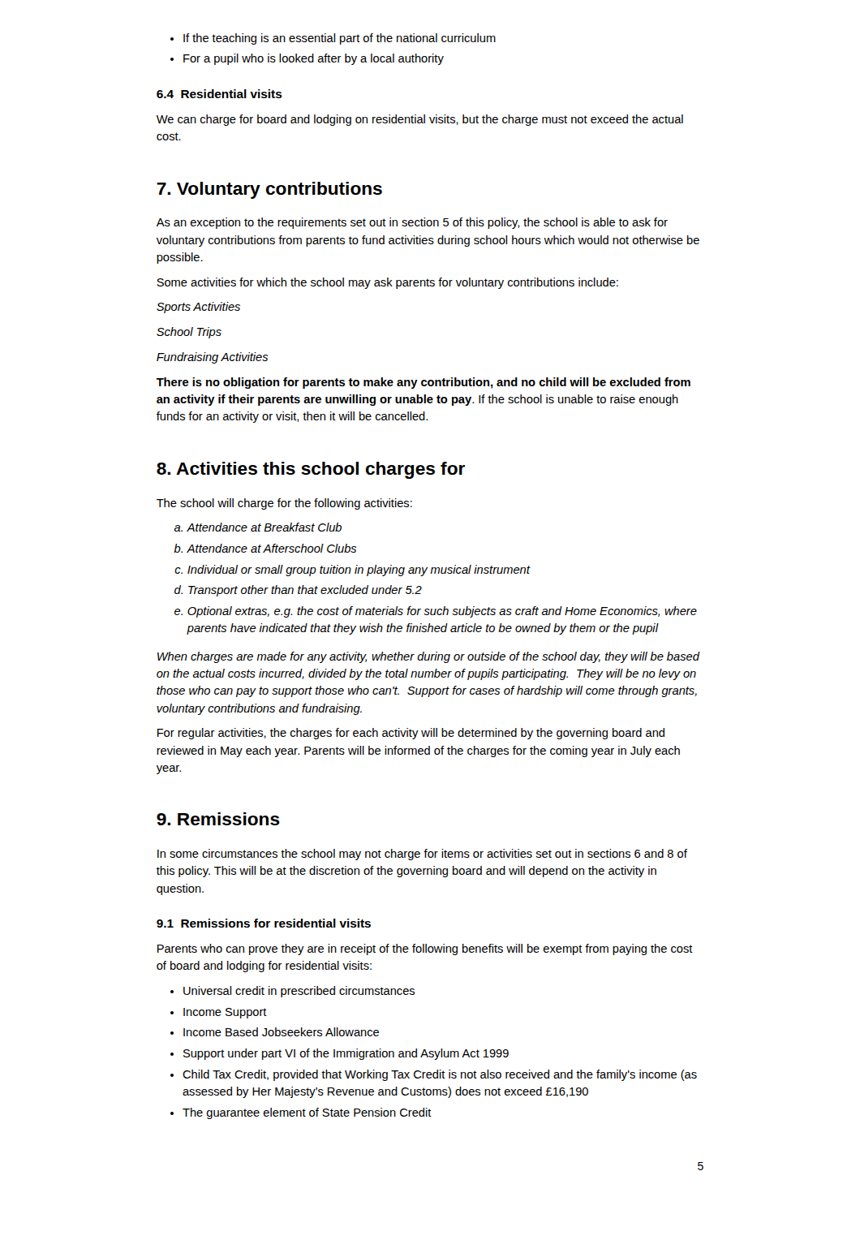If the teaching is an essential part of the national curriculum
For a pupil who is looked after by a local authority
6.4 Residential visits
We can charge for board and lodging on residential visits, but the charge must not exceed the actual cost.
7. Voluntary contributions
As an exception to the requirements set out in section 5 of this policy, the school is able to ask for voluntary contributions from parents to fund activities during school hours which would not otherwise be possible.
Some activities for which the school may ask parents for voluntary contributions include:
Sports Activities
School Trips
Fundraising Activities
There is no obligation for parents to make any contribution, and no child will be excluded from an activity if their parents are unwilling or unable to pay. If the school is unable to raise enough funds for an activity or visit, then it will be cancelled.
8. Activities this school charges for
The school will charge for the following activities:
Attendance at Breakfast Club
Attendance at Afterschool Clubs
Individual or small group tuition in playing any musical instrument
Transport other than that excluded under 5.2
Optional extras, e.g. the cost of materials for such subjects as craft and Home Economics, where parents have indicated that they wish the finished article to be owned by them or the pupil
When charges are made for any activity, whether during or outside of the school day, they will be based on the actual costs incurred, divided by the total number of pupils participating. They will be no levy on those who can pay to support those who can't. Support for cases of hardship will come through grants, voluntary contributions and fundraising.
For regular activities, the charges for each activity will be determined by the governing board and reviewed in May each year. Parents will be informed of the charges for the coming year in July each year.
9. Remissions
In some circumstances the school may not charge for items or activities set out in sections 6 and 8 of this policy. This will be at the discretion of the governing board and will depend on the activity in question.
9.1 Remissions for residential visits
Parents who can prove they are in receipt of the following benefits will be exempt from paying the cost of board and lodging for residential visits:
Universal credit in prescribed circumstances
Income Support
Income Based Jobseekers Allowance
Support under part VI of the Immigration and Asylum Act 1999
Child Tax Credit, provided that Working Tax Credit is not also received and the family's income (as assessed by Her Majesty's Revenue and Customs) does not exceed £16,190
The guarantee element of State Pension Credit
5